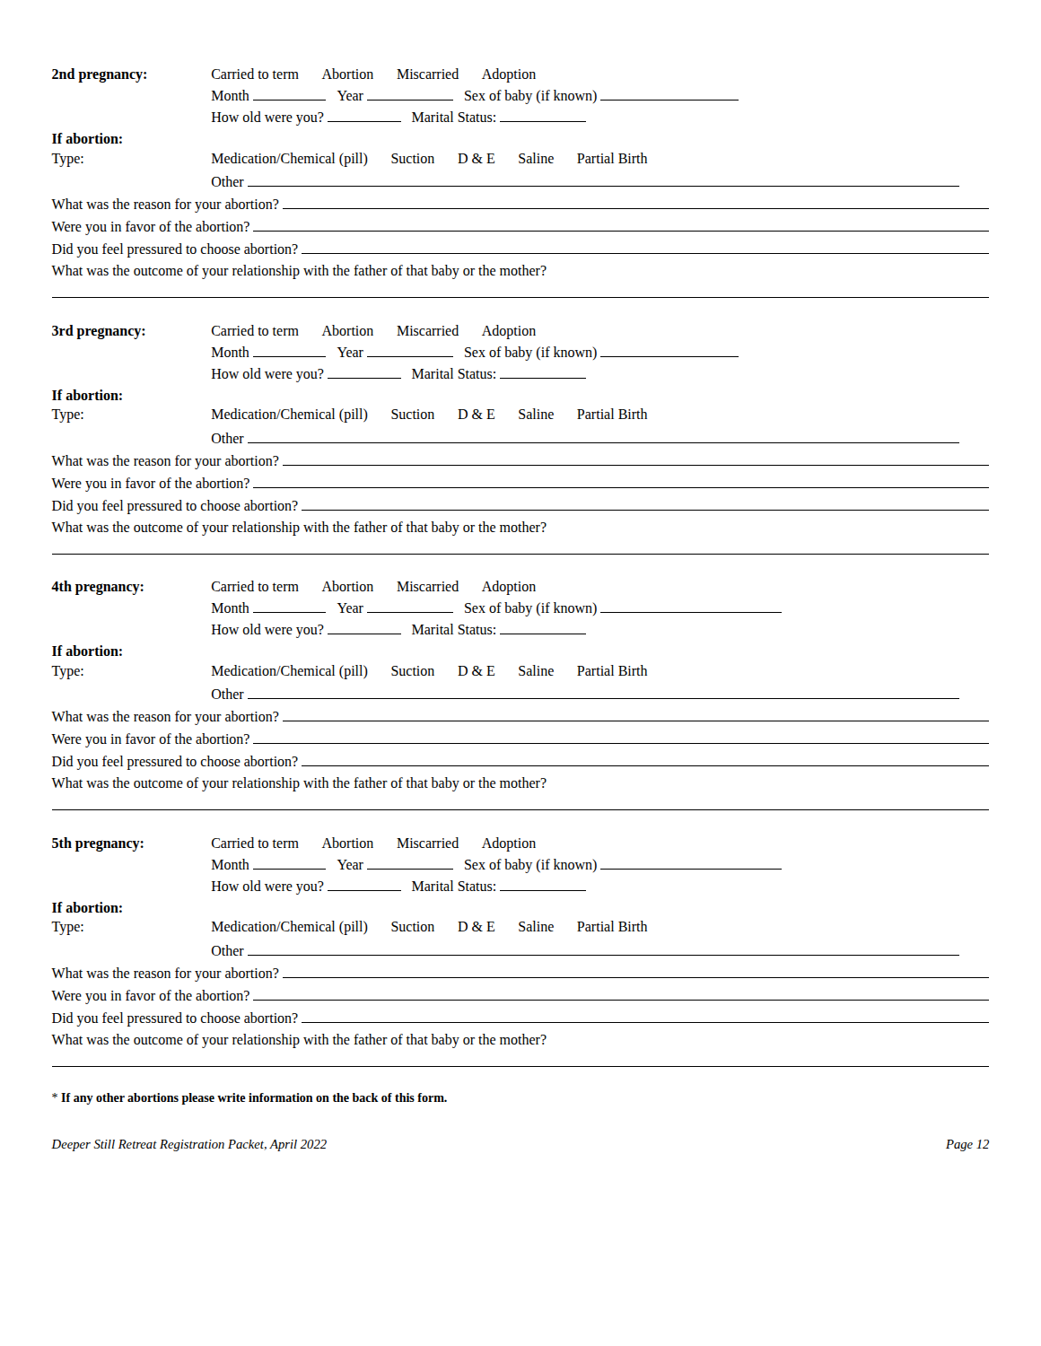| 2nd pregnancy: | Carried to term Abortion Miscarried Adoption |
| | Month Year Sex of baby (if known) |
| | How old were you? Marital Status: |
If abortion:
| Type: | Medication/Chemical (pill) Suction D & E Saline Partial Birth |
| | Other |
What was the reason for your abortion?
Were you in favor of the abortion?
Did you feel pressured to choose abortion?
What was the outcome of your relationship with the father of that baby or the mother?
| 3rd pregnancy: | Carried to term Abortion Miscarried Adoption |
| | Month Year Sex of baby (if known) |
| | How old were you? Marital Status: |
If abortion:
| Type: | Medication/Chemical (pill) Suction D & E Saline Partial Birth |
| | Other |
What was the reason for your abortion?
Were you in favor of the abortion?
Did you feel pressured to choose abortion?
What was the outcome of your relationship with the father of that baby or the mother?
| 4th pregnancy: | Carried to term Abortion Miscarried Adoption |
| | Month Year Sex of baby (if known) |
| | How old were you? Marital Status: |
If abortion:
| Type: | Medication/Chemical (pill) Suction D & E Saline Partial Birth |
| | Other |
What was the reason for your abortion?
Were you in favor of the abortion?
Did you feel pressured to choose abortion?
What was the outcome of your relationship with the father of that baby or the mother?
| 5th pregnancy: | Carried to term Abortion Miscarried Adoption |
| | Month Year Sex of baby (if known) |
| | How old were you? Marital Status: |
If abortion:
| Type: | Medication/Chemical (pill) Suction D & E Saline Partial Birth |
| | Other |
What was the reason for your abortion?
Were you in favor of the abortion?
Did you feel pressured to choose abortion?
What was the outcome of your relationship with the father of that baby or the mother?
* If any other abortions please write information on the back of this form.
Deeper Still Retreat Registration Packet, April 2022 Page 12